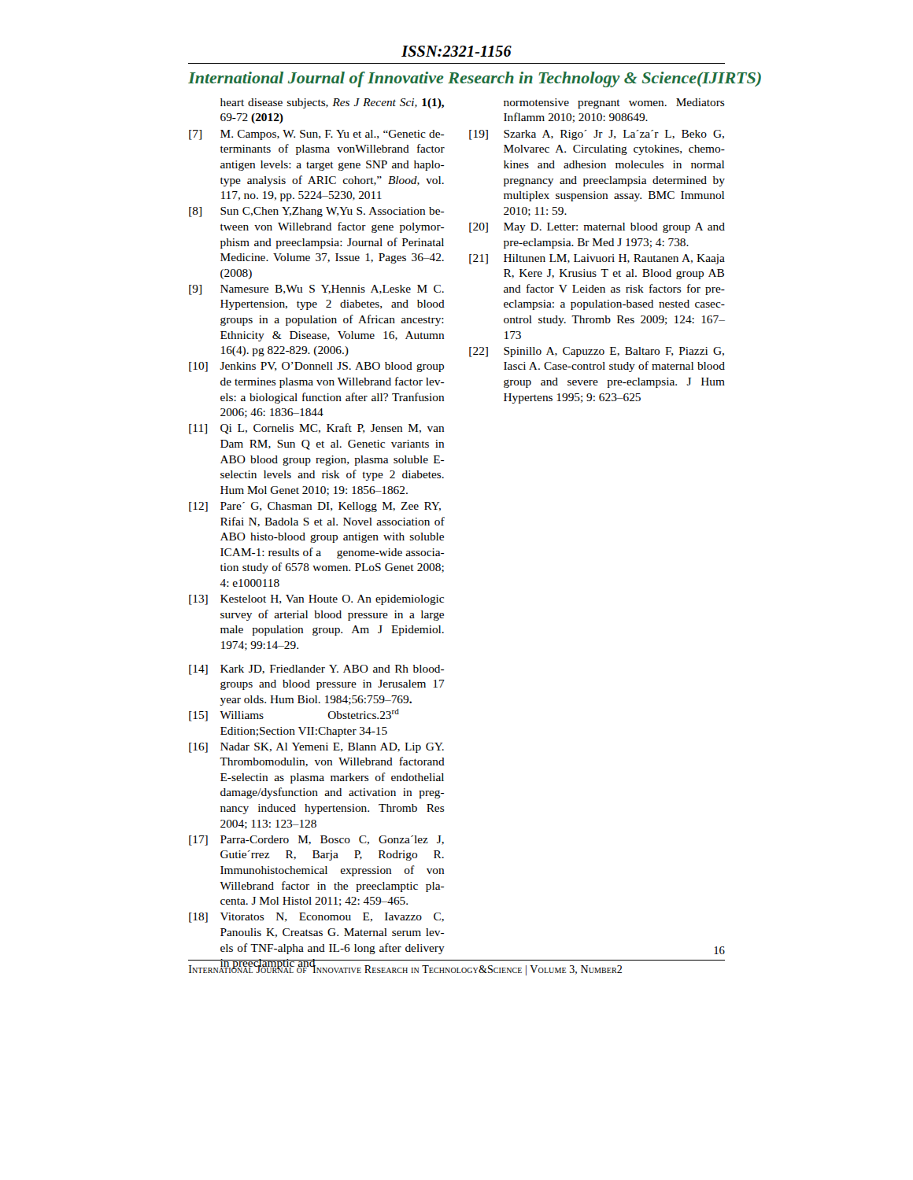ISSN:2321-1156
International Journal of Innovative Research in Technology & Science(IJIRTS)
heart disease subjects, Res J Recent Sci, 1(1), 69-72 (2012)
[7] M. Campos, W. Sun, F. Yu et al., “Genetic determinants of plasma vonWillebrand factor antigen levels: a target gene SNP and haplotype analysis of ARIC cohort,” Blood, vol. 117, no. 19, pp. 5224–5230, 2011
[8] Sun C,Chen Y,Zhang W,Yu S. Association between von Willebrand factor gene polymorphism and preeclampsia: Journal of Perinatal Medicine. Volume 37, Issue 1, Pages 36–42.(2008)
[9] Namesure B,Wu S Y,Hennis A,Leske M C. Hypertension, type 2 diabetes, and blood groups in a population of African ancestry: Ethnicity & Disease, Volume 16, Autumn 16(4). pg 822-829. (2006.)
[10] Jenkins PV, O’Donnell JS. ABO blood group de termines plasma von Willebrand factor levels: a biological function after all? Tranfusion 2006; 46: 1836–1844
[11] Qi L, Cornelis MC, Kraft P, Jensen M, van Dam RM, Sun Q et al. Genetic variants in ABO blood group region, plasma soluble E-selectin levels and risk of type 2 diabetes. Hum Mol Genet 2010; 19: 1856–1862.
[12] Pare´ G, Chasman DI, Kellogg M, Zee RY, Rifai N, Badola S et al. Novel association of ABO histo-blood group antigen with soluble ICAM-1: results of a genome-wide association study of 6578 women. PLoS Genet 2008; 4: e1000118
[13] Kesteloot H, Van Houte O. An epidemiologic survey of arterial blood pressure in a large male population group. Am J Epidemiol. 1974; 99:14–29.
[14] Kark JD, Friedlander Y. ABO and Rh bloodgroups and blood pressure in Jerusalem 17 year olds. Hum Biol. 1984;56:759–769.
[15] Williams Obstetrics.23rd Edition;Section VII:Chapter 34-15
[16] Nadar SK, Al Yemeni E, Blann AD, Lip GY. Thrombomodulin, von Willebrand factorand E-selectin as plasma markers of endothelial damage/dysfunction and activation in pregnancy induced hypertension. Thromb Res 2004; 113: 123–128
[17] Parra-Cordero M, Bosco C, Gonza´lez J, Gutie´rrez R, Barja P, Rodrigo R. Immunohistochemical expression of von Willebrand factor in the preeclamptic placenta. J Mol Histol 2011; 42: 459–465.
[18] Vitoratos N, Economou E, Iavazzo C, Panoulis K, Creatsas G. Maternal serum levels of TNF-alpha and IL-6 long after delivery in preeclamptic and
normotensive pregnant women. Mediators Inflamm 2010; 2010: 908649.
[19] Szarka A, Rigo´ Jr J, La´za´r L, Beko G, Molvarec A. Circulating cytokines, chemokines and adhesion molecules in normal pregnancy and preeclampsia determined by multiplex suspension assay. BMC Immunol 2010; 11: 59.
[20] May D. Letter: maternal blood group A and pre-eclampsia. Br Med J 1973; 4: 738.
[21] Hiltunen LM, Laivuori H, Rautanen A, Kaaja R, Kere J, Krusius T et al. Blood group AB and factor V Leiden as risk factors for pre-eclampsia: a population-based nested casecontrol study. Thromb Res 2009; 124: 167–173
[22] Spinillo A, Capuzzo E, Baltaro F, Piazzi G, Iasci A. Case-control study of maternal blood group and severe pre-eclampsia. J Hum Hypertens 1995; 9: 623–625
16
International Journal of Innovative Research in Technology&Science | Volume 3, Number2